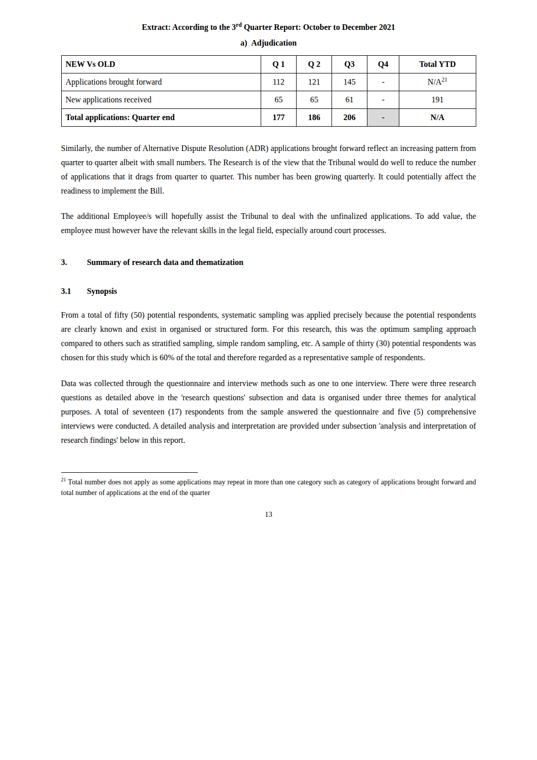Extract: According to the 3rd Quarter Report: October to December 2021
a) Adjudication
| NEW Vs OLD | Q 1 | Q 2 | Q3 | Q4 | Total YTD |
| --- | --- | --- | --- | --- | --- |
| Applications brought forward | 112 | 121 | 145 | - | N/A 21 |
| New applications received | 65 | 65 | 61 | - | 191 |
| Total applications: Quarter end | 177 | 186 | 206 | - | N/A |
Similarly, the number of Alternative Dispute Resolution (ADR) applications brought forward reflect an increasing pattern from quarter to quarter albeit with small numbers. The Research is of the view that the Tribunal would do well to reduce the number of applications that it drags from quarter to quarter. This number has been growing quarterly. It could potentially affect the readiness to implement the Bill.
The additional Employee/s will hopefully assist the Tribunal to deal with the unfinalized applications. To add value, the employee must however have the relevant skills in the legal field, especially around court processes.
3. Summary of research data and thematization
3.1 Synopsis
From a total of fifty (50) potential respondents, systematic sampling was applied precisely because the potential respondents are clearly known and exist in organised or structured form. For this research, this was the optimum sampling approach compared to others such as stratified sampling, simple random sampling, etc. A sample of thirty (30) potential respondents was chosen for this study which is 60% of the total and therefore regarded as a representative sample of respondents.
Data was collected through the questionnaire and interview methods such as one to one interview. There were three research questions as detailed above in the 'research questions' subsection and data is organised under three themes for analytical purposes. A total of seventeen (17) respondents from the sample answered the questionnaire and five (5) comprehensive interviews were conducted. A detailed analysis and interpretation are provided under subsection 'analysis and interpretation of research findings' below in this report.
21 Total number does not apply as some applications may repeat in more than one category such as category of applications brought forward and total number of applications at the end of the quarter
13